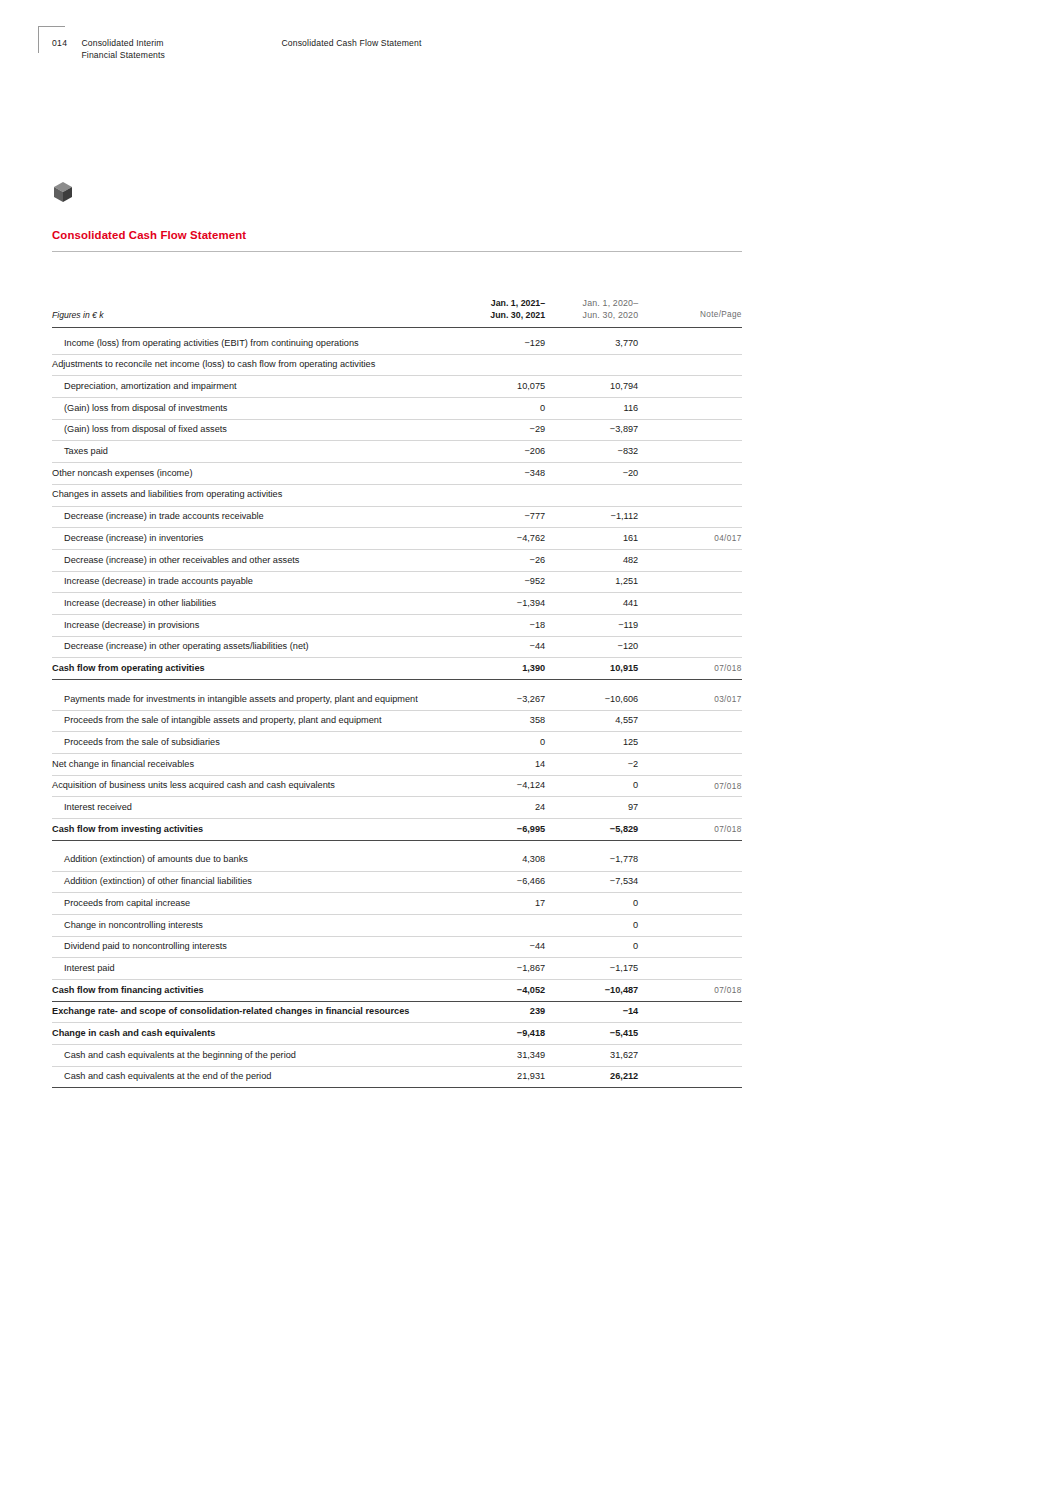014
Consolidated Interim
Financial Statements
Consolidated Cash Flow Statement
Consolidated Cash Flow Statement
| Figures in € k | Jan. 1, 2021– Jun. 30, 2021 | Jan. 1, 2020– Jun. 30, 2020 | Note/Page |
| --- | --- | --- | --- |
| Income (loss) from operating activities (EBIT) from continuing operations | −129 | 3,770 | |
| Adjustments to reconcile net income (loss) to cash flow from operating activities | | | |
| Depreciation, amortization and impairment | 10,075 | 10,794 | |
| (Gain) loss from disposal of investments | 0 | 116 | |
| (Gain) loss from disposal of fixed assets | −29 | −3,897 | |
| Taxes paid | −206 | −832 | |
| Other noncash expenses (income) | −348 | −20 | |
| Changes in assets and liabilities from operating activities | | | |
| Decrease (increase) in trade accounts receivable | −777 | −1,112 | |
| Decrease (increase) in inventories | −4,762 | 161 | 04/017 |
| Decrease (increase) in other receivables and other assets | −26 | 482 | |
| Increase (decrease) in trade accounts payable | −952 | 1,251 | |
| Increase (decrease) in other liabilities | −1,394 | 441 | |
| Increase (decrease) in provisions | −18 | −119 | |
| Decrease (increase) in other operating assets/liabilities (net) | −44 | −120 | |
| Cash flow from operating activities | 1,390 | 10,915 | 07/018 |
| Payments made for investments in intangible assets and property, plant and equipment | −3,267 | −10,606 | 03/017 |
| Proceeds from the sale of intangible assets and property, plant and equipment | 358 | 4,557 | |
| Proceeds from the sale of subsidiaries | 0 | 125 | |
| Net change in financial receivables | 14 | −2 | |
| Acquisition of business units less acquired cash and cash equivalents | −4,124 | 0 | 07/018 |
| Interest received | 24 | 97 | |
| Cash flow from investing activities | −6,995 | −5,829 | 07/018 |
| Addition (extinction) of amounts due to banks | 4,308 | −1,778 | |
| Addition (extinction) of other financial liabilities | −6,466 | −7,534 | |
| Proceeds from capital increase | 17 | 0 | |
| Change in noncontrolling interests | | 0 | |
| Dividend paid to noncontrolling interests | −44 | 0 | |
| Interest paid | −1,867 | −1,175 | |
| Cash flow from financing activities | −4,052 | −10,487 | 07/018 |
| Exchange rate- and scope of consolidation-related changes in financial resources | 239 | −14 | |
| Change in cash and cash equivalents | −9,418 | −5,415 | |
| Cash and cash equivalents at the beginning of the period | 31,349 | 31,627 | |
| Cash and cash equivalents at the end of the period | 21,931 | 26,212 | |